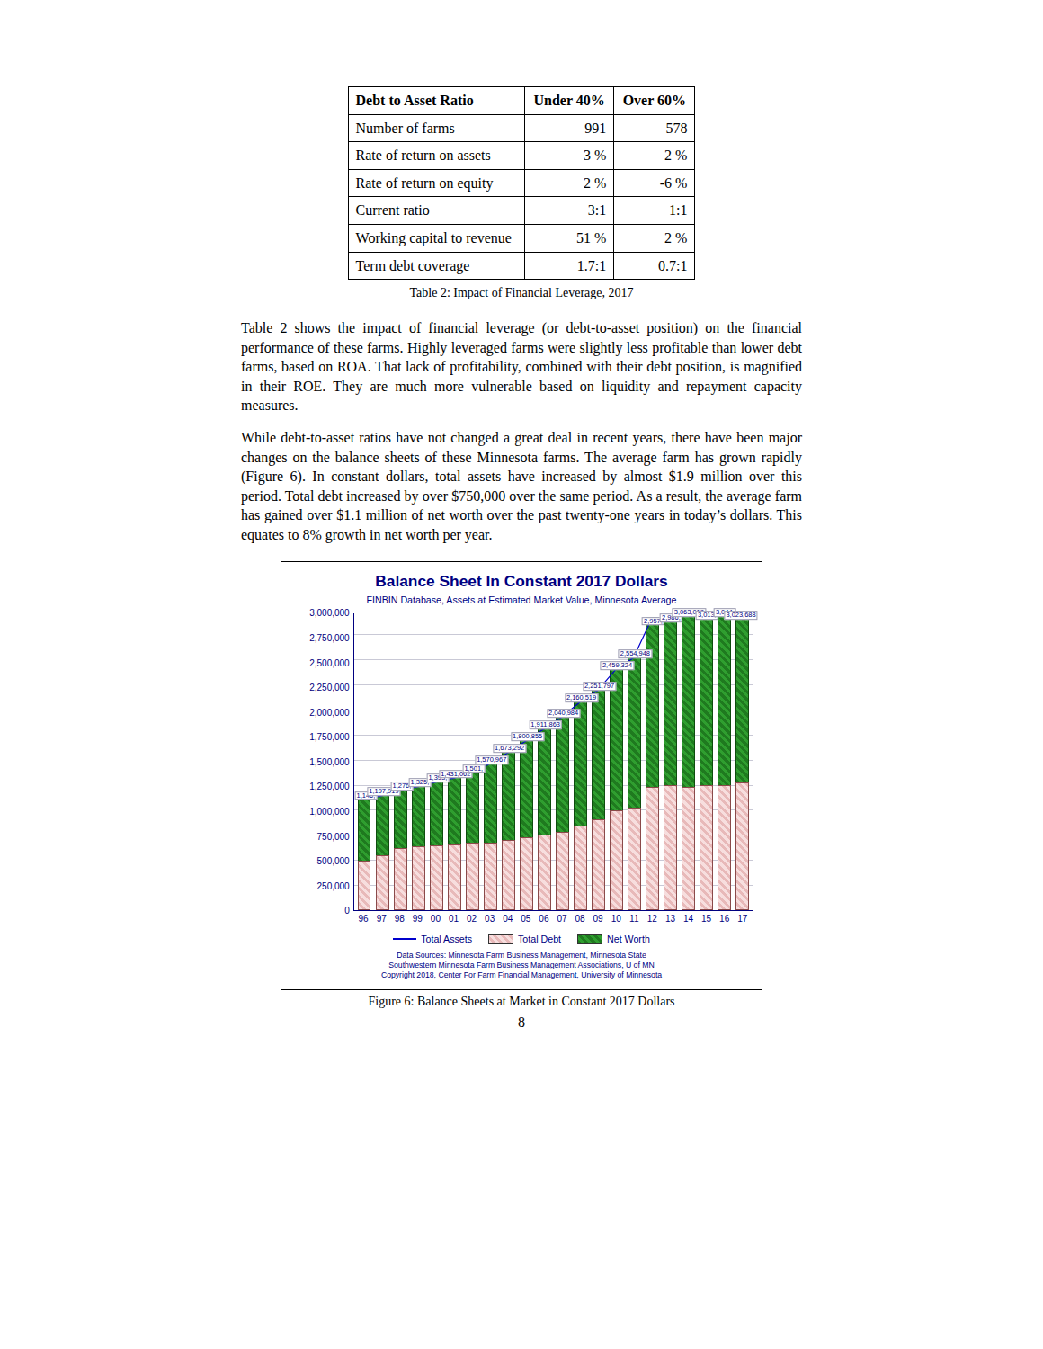| Debt to Asset Ratio | Under 40% | Over 60% |
| --- | --- | --- |
| Number of farms | 991 | 578 |
| Rate of return on assets | 3 % | 2 % |
| Rate of return on equity | 2 % | -6 % |
| Current ratio | 3:1 | 1:1 |
| Working capital to revenue | 51 % | 2 % |
| Term debt coverage | 1.7:1 | 0.7:1 |
Table 2: Impact of Financial Leverage, 2017
Table 2 shows the impact of financial leverage (or debt-to-asset position) on the financial performance of these farms. Highly leveraged farms were slightly less profitable than lower debt farms, based on ROA. That lack of profitability, combined with their debt position, is magnified in their ROE. They are much more vulnerable based on liquidity and repayment capacity measures.
While debt-to-asset ratios have not changed a great deal in recent years, there have been major changes on the balance sheets of these Minnesota farms. The average farm has grown rapidly (Figure 6). In constant dollars, total assets have increased by almost $1.9 million over this period. Total debt increased by over $750,000 over the same period. As a result, the average farm has gained over $1.1 million of net worth over the past twenty-one years in today’s dollars. This equates to 8% growth in net worth per year.
Balance Sheet In Constant 2017 Dollars
FINBIN Database, Assets at Estimated Market Value, Minnesota Average
3,000,000
2,750,000
2,500,000
2,250,000
2,000,000
1,750,000
1,500,000
1,250,000
1,000,000
750,000
500,000
250,000
0
1,146,
1,197,919
1,276,
1,325,
1,393,
1,431,062
1,501,
1,570,967
1,673,292
1,800,855
1,911,863
2,040,984
2,160,519
2,251,797
2,459,324
2,554,948
2,957,
2,986,
3,063,018
3,013,
3,044,
3,023,688
96979899000102030405060708091011121314151617
Total Assets Total Debt Net Worth
Data Sources: Minnesota Farm Business Management, Minnesota State
Southwestern Minnesota Farm Business Management Associations, U of MN
Copyright 2018, Center For Farm Financial Management, University of Minnesota
Figure 6: Balance Sheets at Market in Constant 2017 Dollars
8